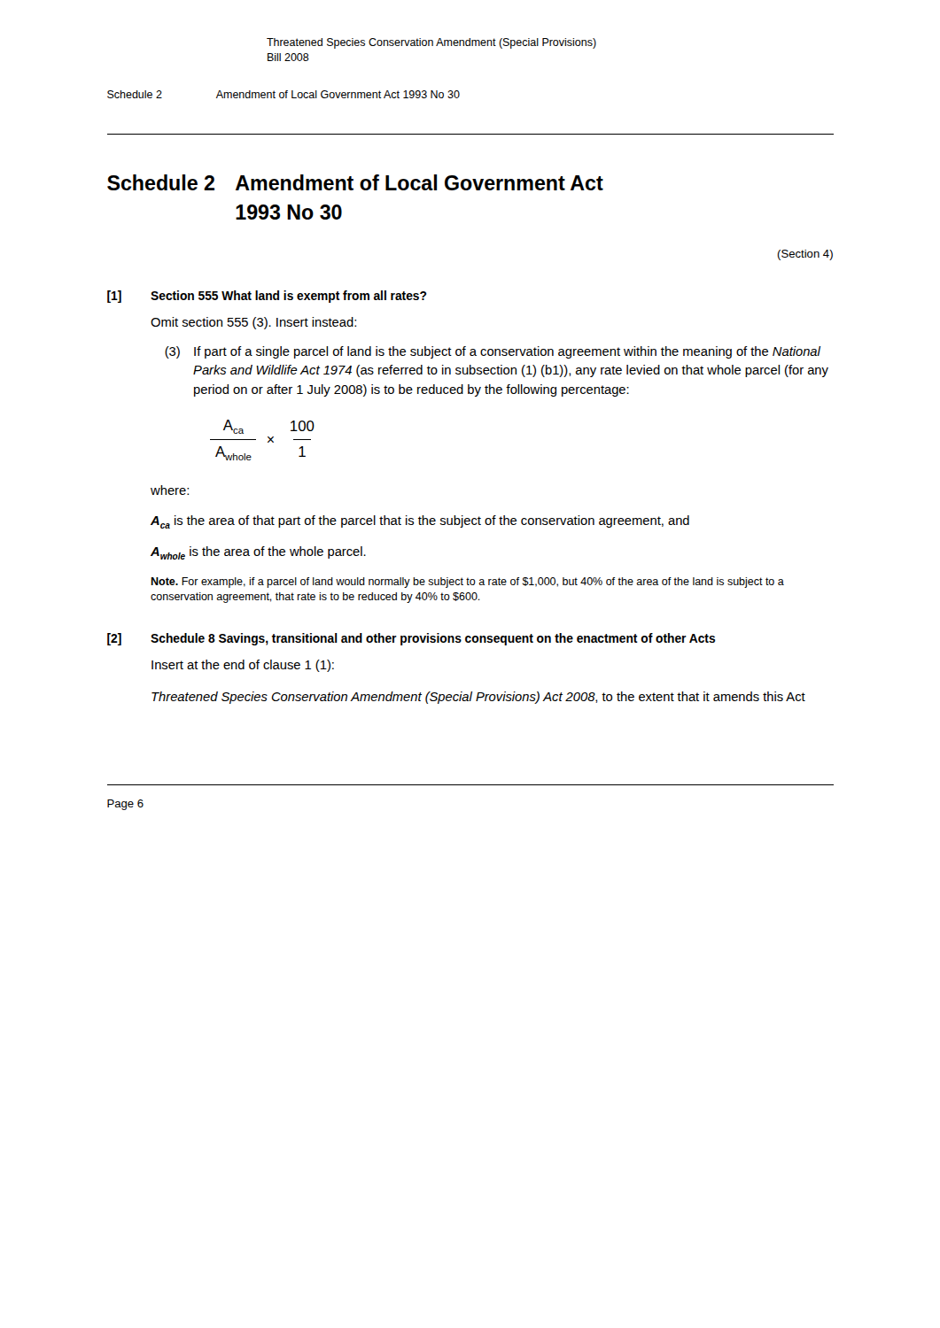Threatened Species Conservation Amendment (Special Provisions)
Bill 2008
Schedule 2 Amendment of Local Government Act 1993 No 30
Schedule 2 Amendment of Local Government Act
1993 No 30
(Section 4)
[1] Section 555 What land is exempt from all rates?
Omit section 555 (3). Insert instead:
(3) If part of a single parcel of land is the subject of a conservation agreement within the meaning of the National Parks and Wildlife Act 1974 (as referred to in subsection (1) (b1)), any rate levied on that whole parcel (for any period on or after 1 July 2008) is to be reduced by the following percentage:
Aca Awhole × 100 1
where:
Aca is the area of that part of the parcel that is the subject of the conservation agreement, and
Awhole is the area of the whole parcel.
Note. For example, if a parcel of land would normally be subject to a rate of $1,000, but 40% of the area of the land is subject to a conservation agreement, that rate is to be reduced by 40% to $600.
[2] Schedule 8 Savings, transitional and other provisions consequent on the enactment of other Acts
Insert at the end of clause 1 (1):
Threatened Species Conservation Amendment (Special Provisions) Act 2008, to the extent that it amends this Act
Page 6